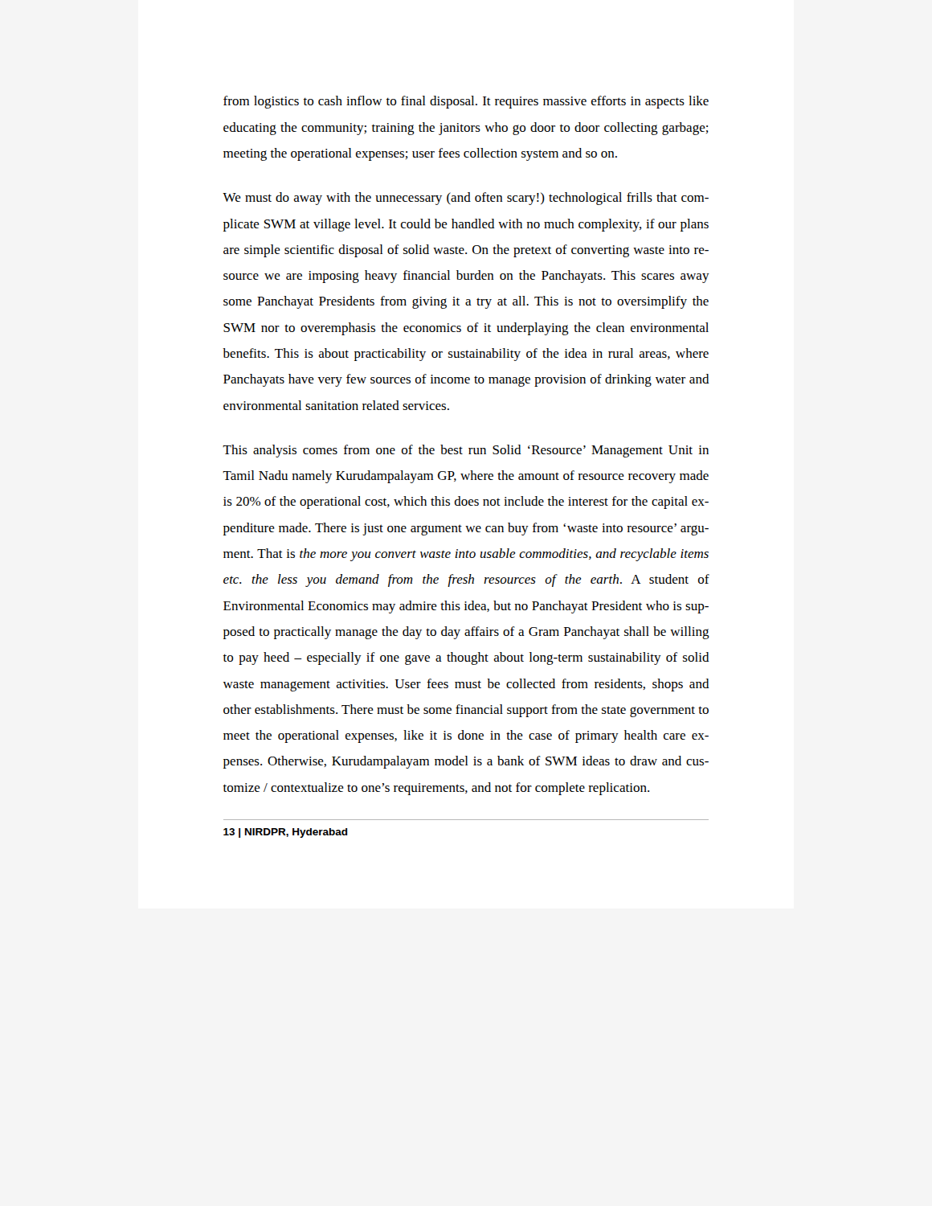from logistics to cash inflow to final disposal. It requires massive efforts in aspects like educating the community; training the janitors who go door to door collecting garbage; meeting the operational expenses; user fees collection system and so on.
We must do away with the unnecessary (and often scary!) technological frills that complicate SWM at village level. It could be handled with no much complexity, if our plans are simple scientific disposal of solid waste. On the pretext of converting waste into resource we are imposing heavy financial burden on the Panchayats. This scares away some Panchayat Presidents from giving it a try at all. This is not to oversimplify the SWM nor to overemphasis the economics of it underplaying the clean environmental benefits. This is about practicability or sustainability of the idea in rural areas, where Panchayats have very few sources of income to manage provision of drinking water and environmental sanitation related services.
This analysis comes from one of the best run Solid ‘Resource’ Management Unit in Tamil Nadu namely Kurudampalayam GP, where the amount of resource recovery made is 20% of the operational cost, which this does not include the interest for the capital expenditure made. There is just one argument we can buy from ‘waste into resource’ argument. That is the more you convert waste into usable commodities, and recyclable items etc. the less you demand from the fresh resources of the earth. A student of Environmental Economics may admire this idea, but no Panchayat President who is supposed to practically manage the day to day affairs of a Gram Panchayat shall be willing to pay heed – especially if one gave a thought about long-term sustainability of solid waste management activities. User fees must be collected from residents, shops and other establishments. There must be some financial support from the state government to meet the operational expenses, like it is done in the case of primary health care expenses. Otherwise, Kurudampalayam model is a bank of SWM ideas to draw and customize / contextualize to one’s requirements, and not for complete replication.
13 | NIRDPR, Hyderabad